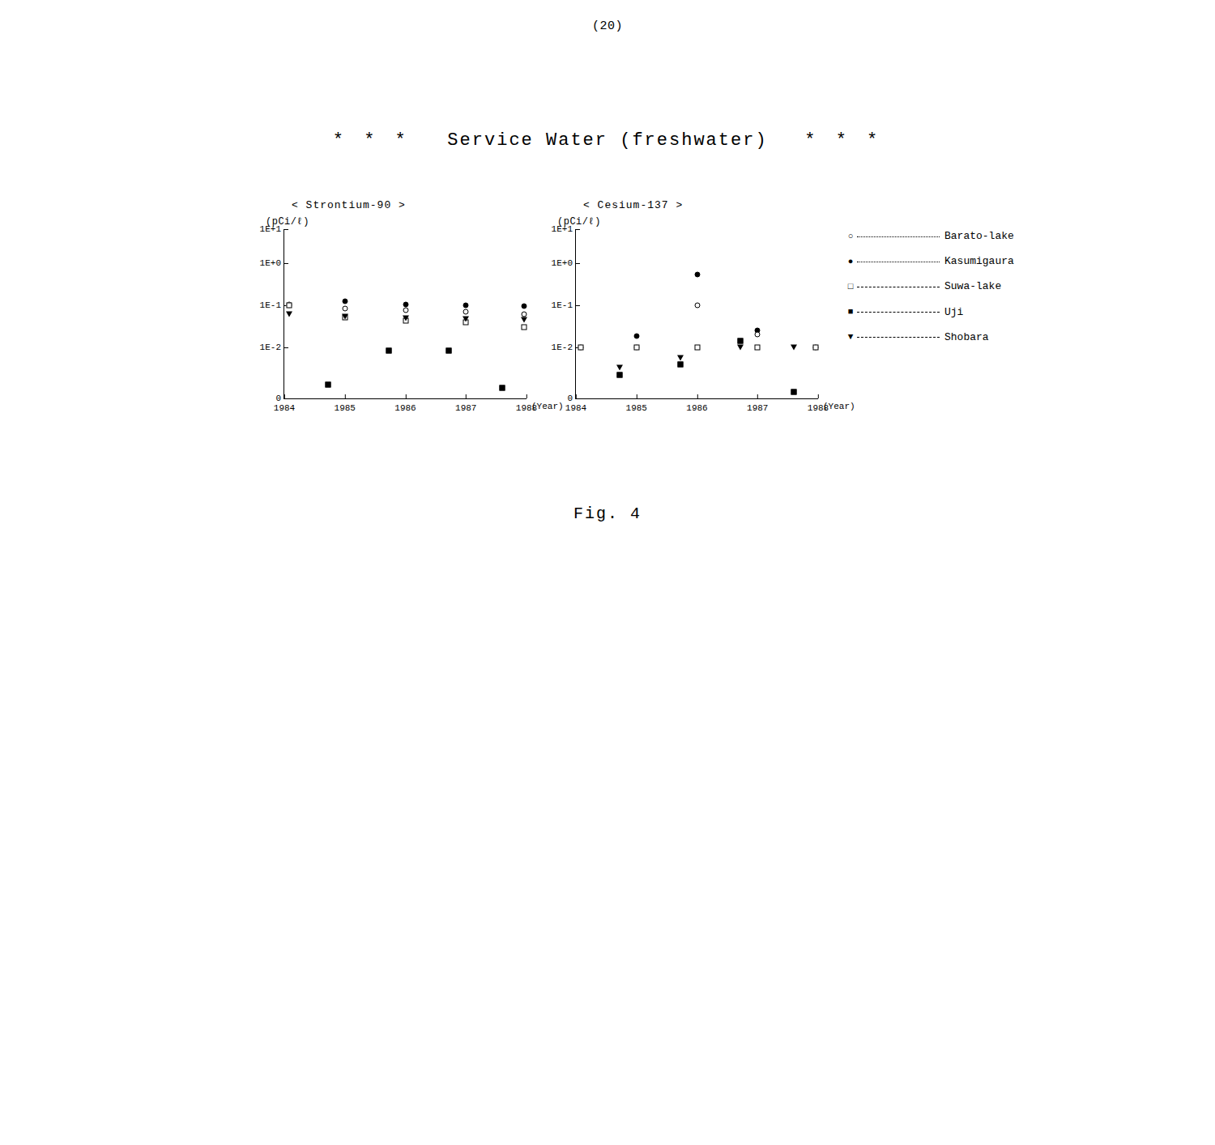(20)
* * * Service Water (freshwater) * * *
< Strontium-90 >
(pCi/ℓ)
1E+1 1E+0 1E-1 1E-2 0 1984 1985 1986 1987 1988 (Year)
< Cesium-137 >
(pCi/ℓ)
1E+1 1E+0 1E-1 1E-2 0 1984 1985 1986 1987 1988 (Year)
○ Barato-lake
● Kasumigaura
□ Suwa-lake
■ Uji
▼ Shobara
Fig. 4